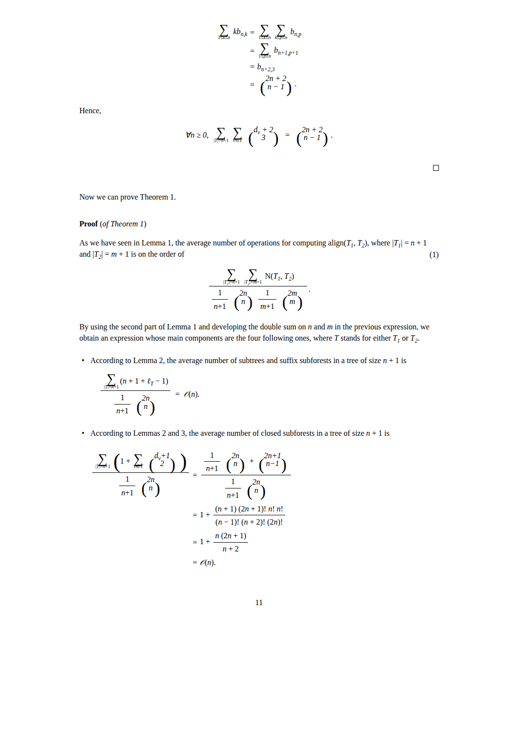| ∑ 1≤ k ≤ n kb n,k | = | ∑ 1≤ k ≤ n ∑ k ≤ p ≤ n b n,p |
| | = | ∑ 1≤ p ≤ n b n+1,p+1 |
| | = | b n+2,3 |
| | = | ( 2n + 2 n − 1 ) . |
Hence,
∀n ≥ 0, ∑|T|=n+1 ∑v∈T (dv + 23) = (2n + 2 n − 1).
Now we can prove Theorem 1.
Proof (of Theorem 1)
As we have seen in Lemma 1, the average number of operations for computing align(T1, T2), where |T1| = n + 1 and |T2| = m + 1 is on the order of
∑|T1|=n+1 ∑|T2|=m+1 N(T1, T2) 1 n+1 (2n n) 1 m+1 (2m m) . (1)
By using the second part of Lemma 1 and developing the double sum on n and m in the previous expression, we obtain an expression whose main components are the four following ones, where T stands for either T1 or T2.
According to Lemma 2, the average number of subtrees and suffix subforests in a tree of size n + 1 is
∑|T|=n+1(n + 1 + ℓT − 1) 1 n+1 (2n n) = 𝒪(n).
According to Lemmas 2 and 3, the average number of closed subforests in a tree of size n + 1 is
| ∑ / T /= n +1 ( 1 + ∑ v ∈ T ( d v +1 2 ) ) 1 n +1 ( 2n n ) | = | 1 n +1 ( 2n n ) + ( 2n+1 n−1 ) 1 n +1 ( 2n n ) |
| | = | 1 + ( n + 1) (2 n + 1)! n ! n ! ( n − 1)! ( n + 2)! (2 n )! |
| | = | 1 + n (2 n + 1) n + 2 |
| | = | 𝒪 ( n ). |
11